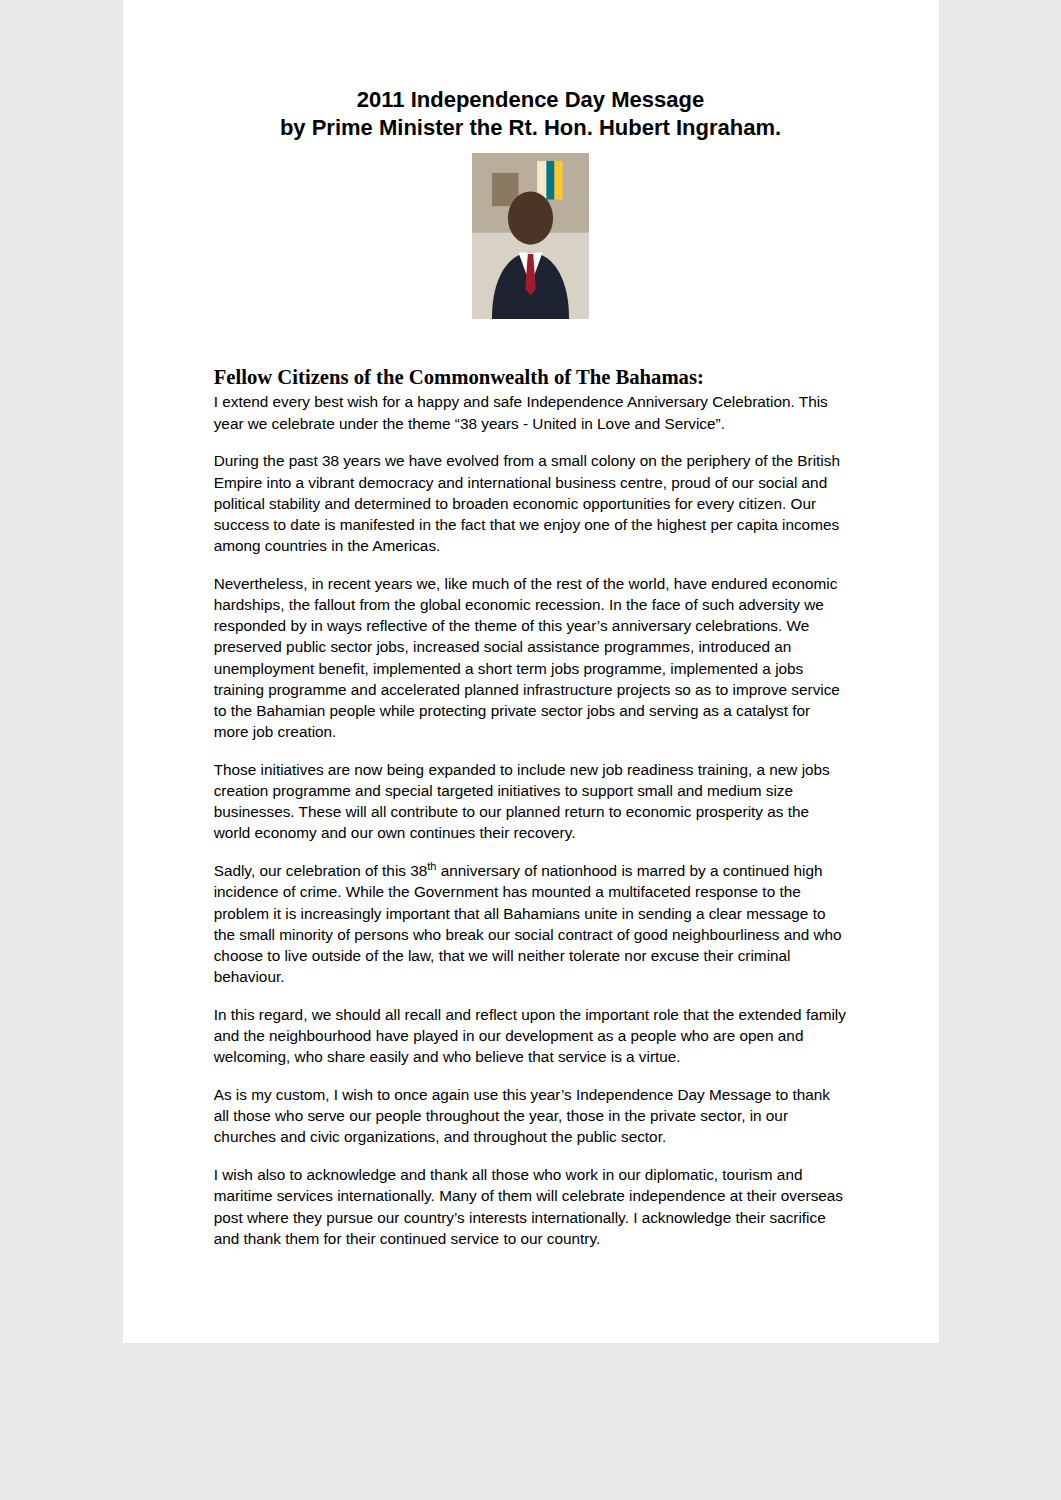2011 Independence Day Message
by Prime Minister the Rt. Hon. Hubert Ingraham.
Fellow Citizens of the Commonwealth of The Bahamas:
I extend every best wish for a happy and safe Independence Anniversary Celebration. This year we celebrate under the theme “38 years - United in Love and Service”.
During the past 38 years we have evolved from a small colony on the periphery of the British Empire into a vibrant democracy and international business centre, proud of our social and political stability and determined to broaden economic opportunities for every citizen. Our success to date is manifested in the fact that we enjoy one of the highest per capita incomes among countries in the Americas.
Nevertheless, in recent years we, like much of the rest of the world, have endured economic hardships, the fallout from the global economic recession. In the face of such adversity we responded by in ways reflective of the theme of this year’s anniversary celebrations. We preserved public sector jobs, increased social assistance programmes, introduced an unemployment benefit, implemented a short term jobs programme, implemented a jobs training programme and accelerated planned infrastructure projects so as to improve service to the Bahamian people while protecting private sector jobs and serving as a catalyst for more job creation.
Those initiatives are now being expanded to include new job readiness training, a new jobs creation programme and special targeted initiatives to support small and medium size businesses. These will all contribute to our planned return to economic prosperity as the world economy and our own continues their recovery.
Sadly, our celebration of this 38th anniversary of nationhood is marred by a continued high incidence of crime. While the Government has mounted a multifaceted response to the problem it is increasingly important that all Bahamians unite in sending a clear message to the small minority of persons who break our social contract of good neighbourliness and who choose to live outside of the law, that we will neither tolerate nor excuse their criminal behaviour.
In this regard, we should all recall and reflect upon the important role that the extended family and the neighbourhood have played in our development as a people who are open and welcoming, who share easily and who believe that service is a virtue.
As is my custom, I wish to once again use this year’s Independence Day Message to thank all those who serve our people throughout the year, those in the private sector, in our churches and civic organizations, and throughout the public sector.
I wish also to acknowledge and thank all those who work in our diplomatic, tourism and maritime services internationally. Many of them will celebrate independence at their overseas post where they pursue our country’s interests internationally. I acknowledge their sacrifice and thank them for their continued service to our country.